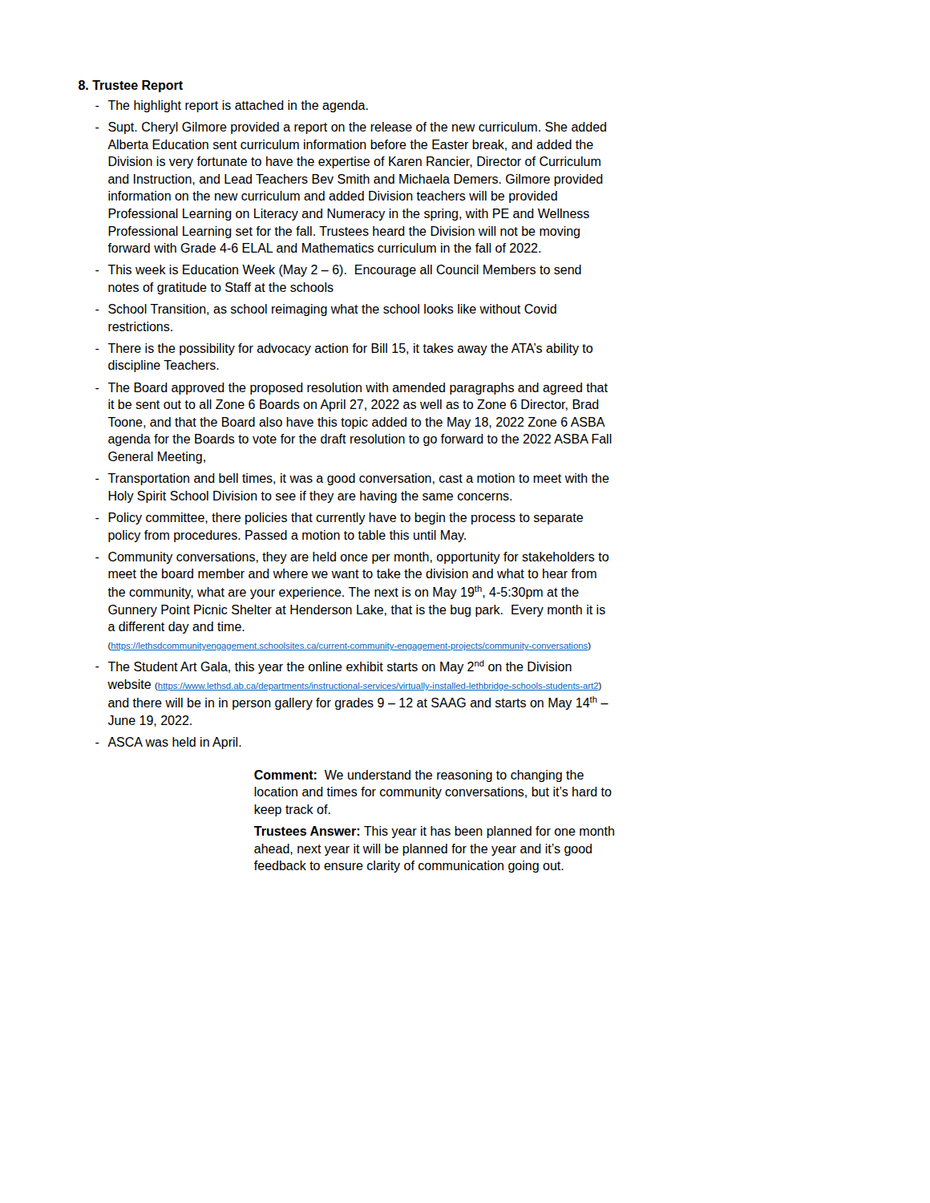Trustee Report
The highlight report is attached in the agenda.
Supt. Cheryl Gilmore provided a report on the release of the new curriculum. She added Alberta Education sent curriculum information before the Easter break, and added the Division is very fortunate to have the expertise of Karen Rancier, Director of Curriculum and Instruction, and Lead Teachers Bev Smith and Michaela Demers. Gilmore provided information on the new curriculum and added Division teachers will be provided Professional Learning on Literacy and Numeracy in the spring, with PE and Wellness Professional Learning set for the fall. Trustees heard the Division will not be moving forward with Grade 4-6 ELAL and Mathematics curriculum in the fall of 2022.
This week is Education Week (May 2 – 6). Encourage all Council Members to send notes of gratitude to Staff at the schools
School Transition, as school reimaging what the school looks like without Covid restrictions.
There is the possibility for advocacy action for Bill 15, it takes away the ATA’s ability to discipline Teachers.
The Board approved the proposed resolution with amended paragraphs and agreed that it be sent out to all Zone 6 Boards on April 27, 2022 as well as to Zone 6 Director, Brad Toone, and that the Board also have this topic added to the May 18, 2022 Zone 6 ASBA agenda for the Boards to vote for the draft resolution to go forward to the 2022 ASBA Fall General Meeting,
Transportation and bell times, it was a good conversation, cast a motion to meet with the Holy Spirit School Division to see if they are having the same concerns.
Policy committee, there policies that currently have to begin the process to separate policy from procedures. Passed a motion to table this until May.
Community conversations, they are held once per month, opportunity for stakeholders to meet the board member and where we want to take the division and what to hear from the community, what are your experience. The next is on May 19th, 4-5:30pm at the Gunnery Point Picnic Shelter at Henderson Lake, that is the bug park. Every month it is a different day and time.
(https://lethsdcommunityengagement.schoolsites.ca/current-community-engagement-projects/community-conversations)
The Student Art Gala, this year the online exhibit starts on May 2nd on the Division website (https://www.lethsd.ab.ca/departments/instructional-services/virtually-installed-lethbridge-schools-students-art2) and there will be in in person gallery for grades 9 – 12 at SAAG and starts on May 14th – June 19, 2022.
ASCA was held in April.
Comment: We understand the reasoning to changing the location and times for community conversations, but it’s hard to keep track of.
Trustees Answer: This year it has been planned for one month ahead, next year it will be planned for the year and it’s good feedback to ensure clarity of communication going out.